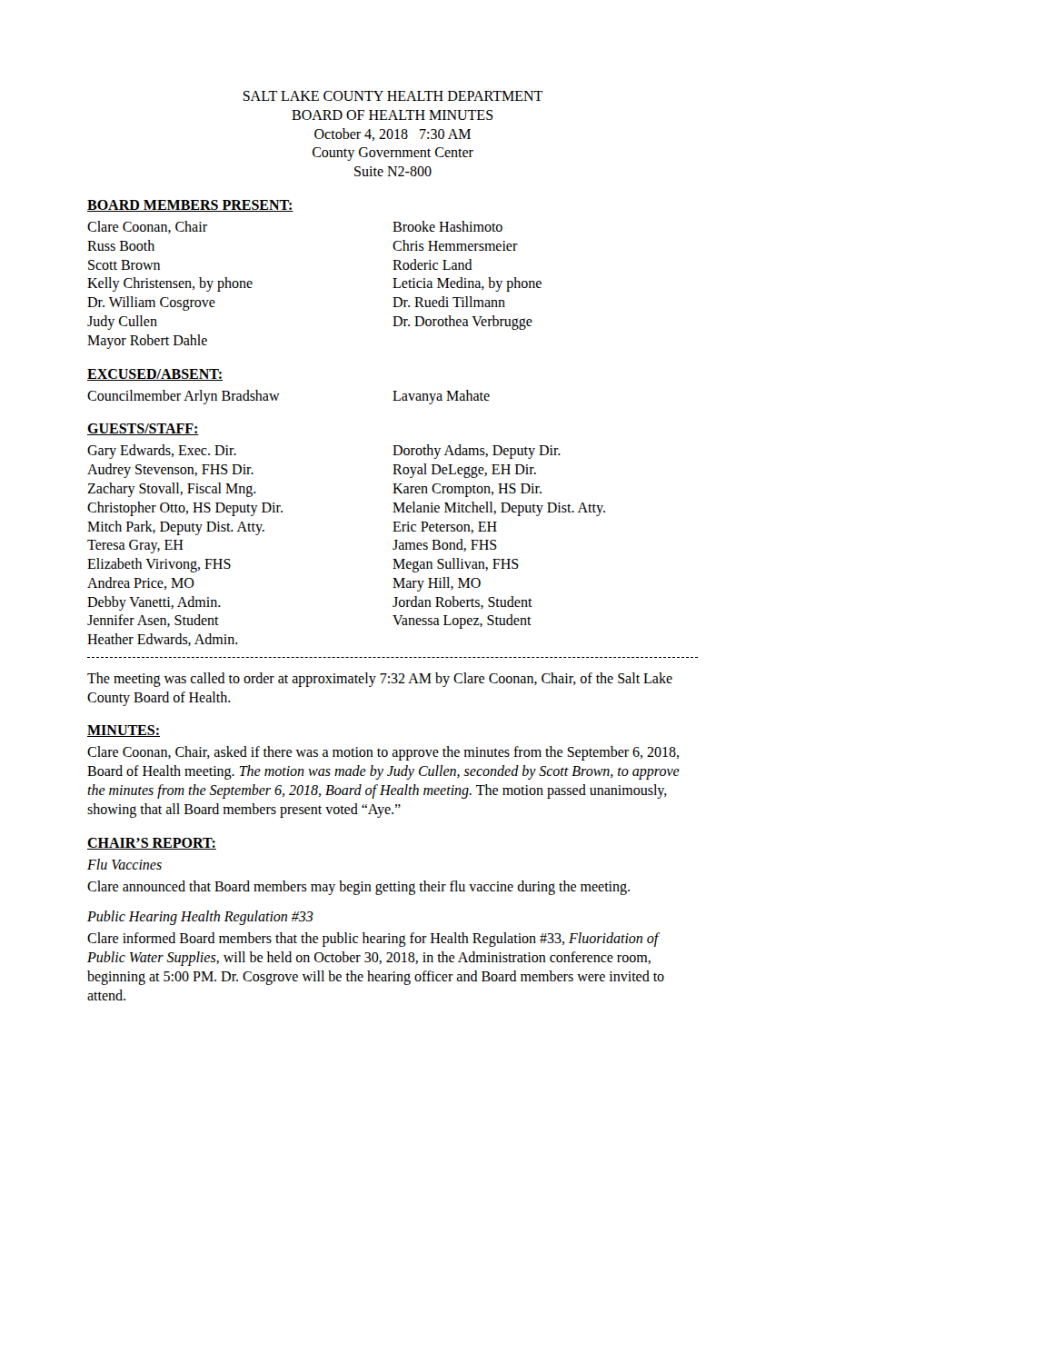SALT LAKE COUNTY HEALTH DEPARTMENT
BOARD OF HEALTH MINUTES
October 4, 2018 7:30 AM
County Government Center
Suite N2-800
BOARD MEMBERS PRESENT:
| Clare Coonan, Chair | Brooke Hashimoto |
| Russ Booth | Chris Hemmersmeier |
| Scott Brown | Roderic Land |
| Kelly Christensen, by phone | Leticia Medina, by phone |
| Dr. William Cosgrove | Dr. Ruedi Tillmann |
| Judy Cullen | Dr. Dorothea Verbrugge |
| Mayor Robert Dahle | |
EXCUSED/ABSENT:
| Councilmember Arlyn Bradshaw | Lavanya Mahate |
GUESTS/STAFF:
| Gary Edwards, Exec. Dir. | Dorothy Adams, Deputy Dir. |
| Audrey Stevenson, FHS Dir. | Royal DeLegge, EH Dir. |
| Zachary Stovall, Fiscal Mng. | Karen Crompton, HS Dir. |
| Christopher Otto, HS Deputy Dir. | Melanie Mitchell, Deputy Dist. Atty. |
| Mitch Park, Deputy Dist. Atty. | Eric Peterson, EH |
| Teresa Gray, EH | James Bond, FHS |
| Elizabeth Virivong, FHS | Megan Sullivan, FHS |
| Andrea Price, MO | Mary Hill, MO |
| Debby Vanetti, Admin. | Jordan Roberts, Student |
| Jennifer Asen, Student | Vanessa Lopez, Student |
| Heather Edwards, Admin. | |
The meeting was called to order at approximately 7:32 AM by Clare Coonan, Chair, of the Salt Lake County Board of Health.
MINUTES:
Clare Coonan, Chair, asked if there was a motion to approve the minutes from the September 6, 2018, Board of Health meeting. The motion was made by Judy Cullen, seconded by Scott Brown, to approve the minutes from the September 6, 2018, Board of Health meeting. The motion passed unanimously, showing that all Board members present voted “Aye.”
CHAIR’S REPORT:
Flu Vaccines
Clare announced that Board members may begin getting their flu vaccine during the meeting.
Public Hearing Health Regulation #33
Clare informed Board members that the public hearing for Health Regulation #33, Fluoridation of Public Water Supplies, will be held on October 30, 2018, in the Administration conference room, beginning at 5:00 PM. Dr. Cosgrove will be the hearing officer and Board members were invited to attend.